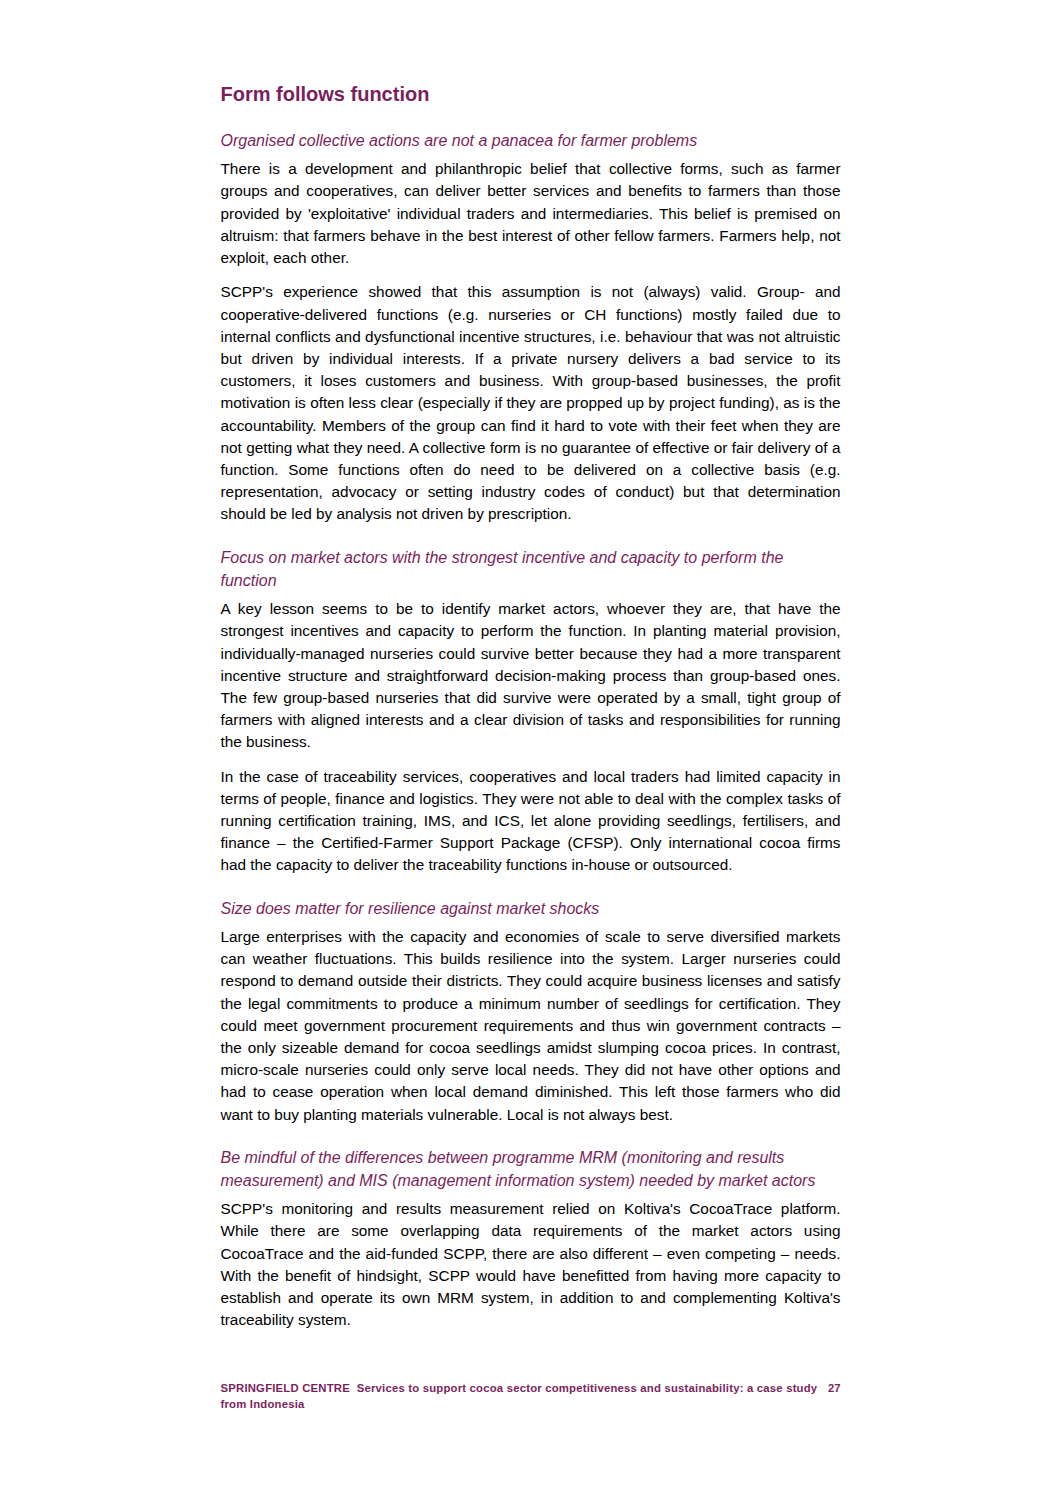Form follows function
Organised collective actions are not a panacea for farmer problems
There is a development and philanthropic belief that collective forms, such as farmer groups and cooperatives, can deliver better services and benefits to farmers than those provided by 'exploitative' individual traders and intermediaries. This belief is premised on altruism: that farmers behave in the best interest of other fellow farmers. Farmers help, not exploit, each other.
SCPP's experience showed that this assumption is not (always) valid. Group- and cooperative-delivered functions (e.g. nurseries or CH functions) mostly failed due to internal conflicts and dysfunctional incentive structures, i.e. behaviour that was not altruistic but driven by individual interests. If a private nursery delivers a bad service to its customers, it loses customers and business. With group-based businesses, the profit motivation is often less clear (especially if they are propped up by project funding), as is the accountability. Members of the group can find it hard to vote with their feet when they are not getting what they need. A collective form is no guarantee of effective or fair delivery of a function. Some functions often do need to be delivered on a collective basis (e.g. representation, advocacy or setting industry codes of conduct) but that determination should be led by analysis not driven by prescription.
Focus on market actors with the strongest incentive and capacity to perform the function
A key lesson seems to be to identify market actors, whoever they are, that have the strongest incentives and capacity to perform the function. In planting material provision, individually-managed nurseries could survive better because they had a more transparent incentive structure and straightforward decision-making process than group-based ones. The few group-based nurseries that did survive were operated by a small, tight group of farmers with aligned interests and a clear division of tasks and responsibilities for running the business.
In the case of traceability services, cooperatives and local traders had limited capacity in terms of people, finance and logistics. They were not able to deal with the complex tasks of running certification training, IMS, and ICS, let alone providing seedlings, fertilisers, and finance – the Certified-Farmer Support Package (CFSP). Only international cocoa firms had the capacity to deliver the traceability functions in-house or outsourced.
Size does matter for resilience against market shocks
Large enterprises with the capacity and economies of scale to serve diversified markets can weather fluctuations. This builds resilience into the system. Larger nurseries could respond to demand outside their districts. They could acquire business licenses and satisfy the legal commitments to produce a minimum number of seedlings for certification. They could meet government procurement requirements and thus win government contracts – the only sizeable demand for cocoa seedlings amidst slumping cocoa prices. In contrast, micro-scale nurseries could only serve local needs. They did not have other options and had to cease operation when local demand diminished. This left those farmers who did want to buy planting materials vulnerable. Local is not always best.
Be mindful of the differences between programme MRM (monitoring and results measurement) and MIS (management information system) needed by market actors
SCPP's monitoring and results measurement relied on Koltiva's CocoaTrace platform. While there are some overlapping data requirements of the market actors using CocoaTrace and the aid-funded SCPP, there are also different – even competing – needs. With the benefit of hindsight, SCPP would have benefitted from having more capacity to establish and operate its own MRM system, in addition to and complementing Koltiva's traceability system.
SPRINGFIELD CENTRE Services to support cocoa sector competitiveness and sustainability: a case study from Indonesia
27